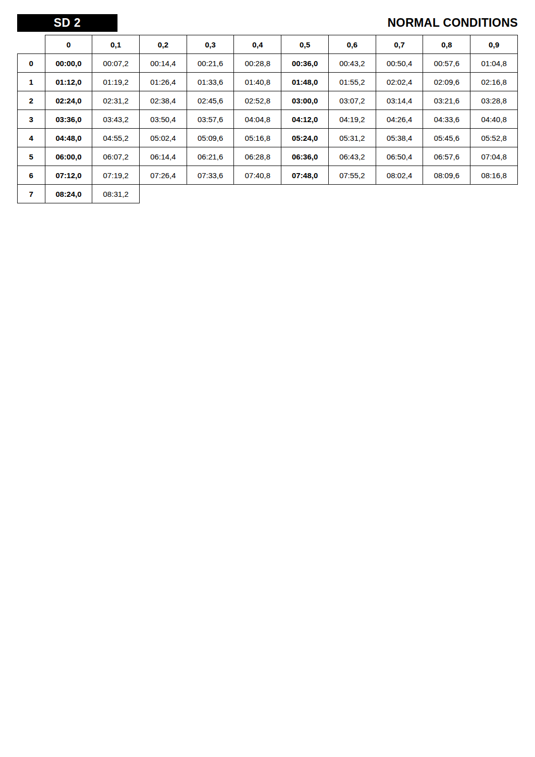SD 2 NORMAL CONDITIONS
| | 0 | 0,1 | 0,2 | 0,3 | 0,4 | 0,5 | 0,6 | 0,7 | 0,8 | 0,9 |
| --- | --- | --- | --- | --- | --- | --- | --- | --- | --- | --- |
| 0 | 00:00,0 | 00:07,2 | 00:14,4 | 00:21,6 | 00:28,8 | 00:36,0 | 00:43,2 | 00:50,4 | 00:57,6 | 01:04,8 |
| 1 | 01:12,0 | 01:19,2 | 01:26,4 | 01:33,6 | 01:40,8 | 01:48,0 | 01:55,2 | 02:02,4 | 02:09,6 | 02:16,8 |
| 2 | 02:24,0 | 02:31,2 | 02:38,4 | 02:45,6 | 02:52,8 | 03:00,0 | 03:07,2 | 03:14,4 | 03:21,6 | 03:28,8 |
| 3 | 03:36,0 | 03:43,2 | 03:50,4 | 03:57,6 | 04:04,8 | 04:12,0 | 04:19,2 | 04:26,4 | 04:33,6 | 04:40,8 |
| 4 | 04:48,0 | 04:55,2 | 05:02,4 | 05:09,6 | 05:16,8 | 05:24,0 | 05:31,2 | 05:38,4 | 05:45,6 | 05:52,8 |
| 5 | 06:00,0 | 06:07,2 | 06:14,4 | 06:21,6 | 06:28,8 | 06:36,0 | 06:43,2 | 06:50,4 | 06:57,6 | 07:04,8 |
| 6 | 07:12,0 | 07:19,2 | 07:26,4 | 07:33,6 | 07:40,8 | 07:48,0 | 07:55,2 | 08:02,4 | 08:09,6 | 08:16,8 |
| 7 | 08:24,0 | 08:31,2 | | | | | | | | |